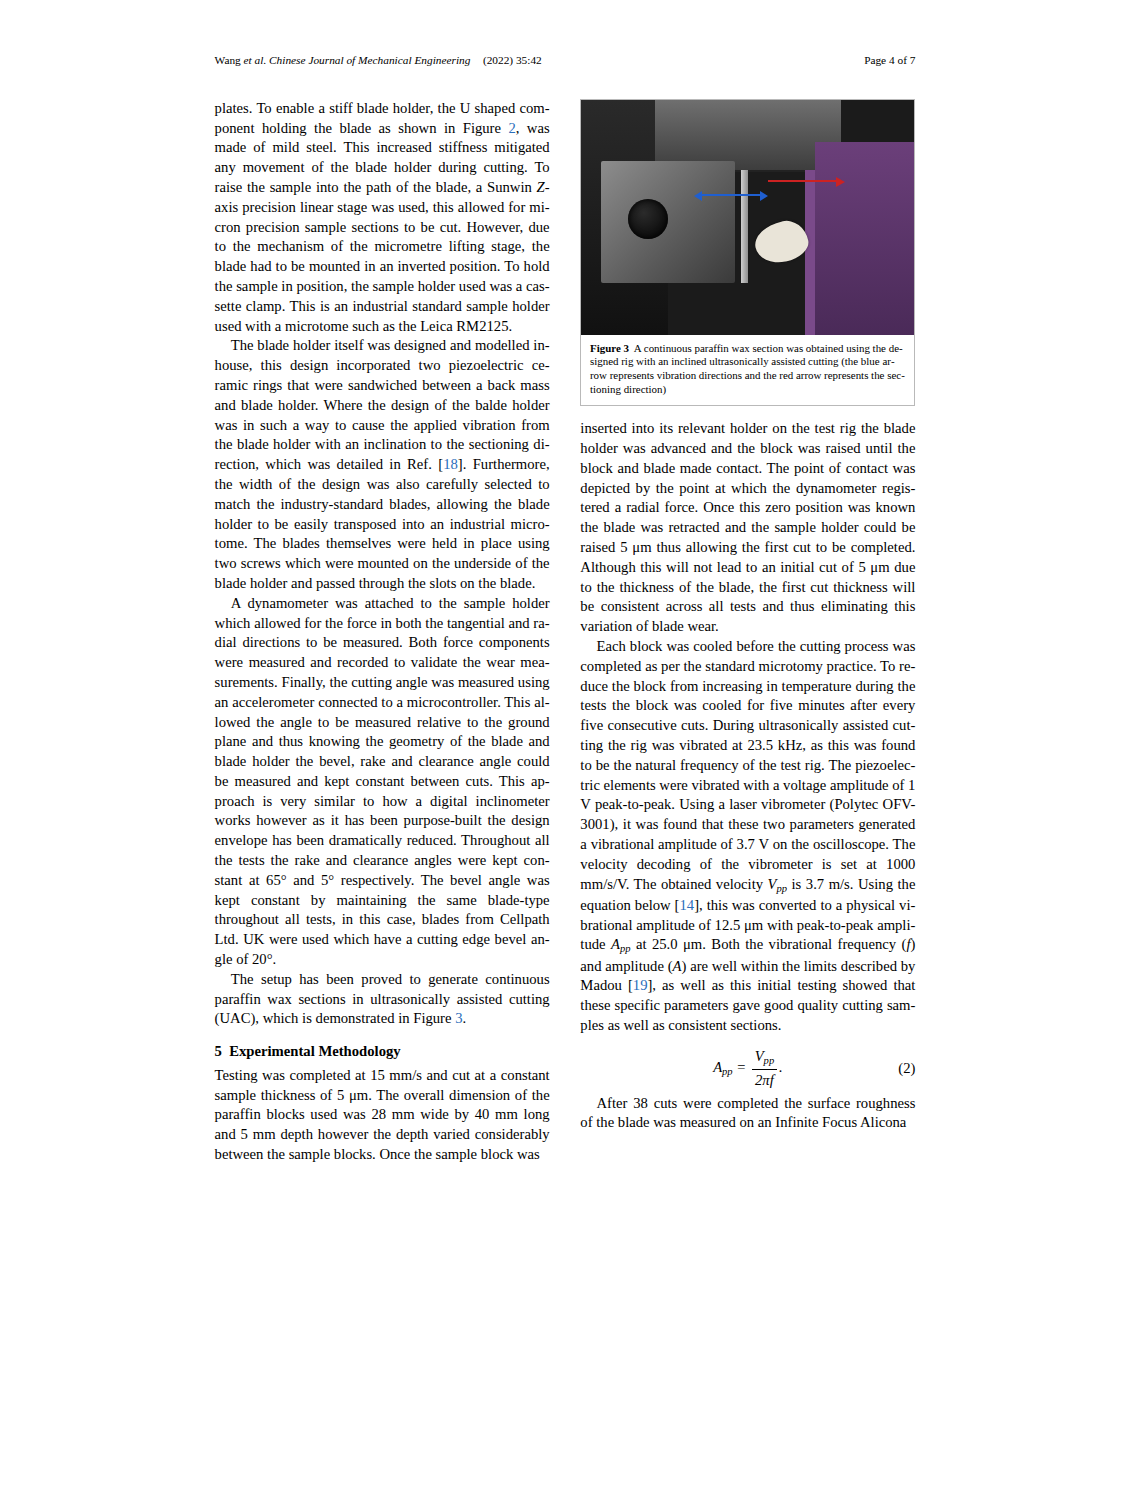Wang et al. Chinese Journal of Mechanical Engineering(2022) 35:42
Page 4 of 7
plates. To enable a stiff blade holder, the U shaped component holding the blade as shown in Figure 2, was made of mild steel. This increased stiffness mitigated any movement of the blade holder during cutting. To raise the sample into the path of the blade, a Sunwin Z-axis precision linear stage was used, this allowed for micron precision sample sections to be cut. However, due to the mechanism of the micrometre lifting stage, the blade had to be mounted in an inverted position. To hold the sample in position, the sample holder used was a cassette clamp. This is an industrial standard sample holder used with a microtome such as the Leica RM2125.
The blade holder itself was designed and modelled in-house, this design incorporated two piezoelectric ceramic rings that were sandwiched between a back mass and blade holder. Where the design of the balde holder was in such a way to cause the applied vibration from the blade holder with an inclination to the sectioning direction, which was detailed in Ref. [18]. Furthermore, the width of the design was also carefully selected to match the industry-standard blades, allowing the blade holder to be easily transposed into an industrial microtome. The blades themselves were held in place using two screws which were mounted on the underside of the blade holder and passed through the slots on the blade.
A dynamometer was attached to the sample holder which allowed for the force in both the tangential and radial directions to be measured. Both force components were measured and recorded to validate the wear measurements. Finally, the cutting angle was measured using an accelerometer connected to a microcontroller. This allowed the angle to be measured relative to the ground plane and thus knowing the geometry of the blade and blade holder the bevel, rake and clearance angle could be measured and kept constant between cuts. This approach is very similar to how a digital inclinometer works however as it has been purpose-built the design envelope has been dramatically reduced. Throughout all the tests the rake and clearance angles were kept constant at 65° and 5° respectively. The bevel angle was kept constant by maintaining the same blade-type throughout all tests, in this case, blades from Cellpath Ltd. UK were used which have a cutting edge bevel angle of 20°.
The setup has been proved to generate continuous paraffin wax sections in ultrasonically assisted cutting (UAC), which is demonstrated in Figure 3.
5 Experimental Methodology
Testing was completed at 15 mm/s and cut at a constant sample thickness of 5 μm. The overall dimension of the paraffin blocks used was 28 mm wide by 40 mm long and 5 mm depth however the depth varied considerably between the sample blocks. Once the sample block was
Figure 3 A continuous paraffin wax section was obtained using the designed rig with an inclined ultrasonically assisted cutting (the blue arrow represents vibration directions and the red arrow represents the sectioning direction)
inserted into its relevant holder on the test rig the blade holder was advanced and the block was raised until the block and blade made contact. The point of contact was depicted by the point at which the dynamometer registered a radial force. Once this zero position was known the blade was retracted and the sample holder could be raised 5 μm thus allowing the first cut to be completed. Although this will not lead to an initial cut of 5 μm due to the thickness of the blade, the first cut thickness will be consistent across all tests and thus eliminating this variation of blade wear.
Each block was cooled before the cutting process was completed as per the standard microtomy practice. To reduce the block from increasing in temperature during the tests the block was cooled for five minutes after every five consecutive cuts. During ultrasonically assisted cutting the rig was vibrated at 23.5 kHz, as this was found to be the natural frequency of the test rig. The piezoelectric elements were vibrated with a voltage amplitude of 1 V peak-to-peak. Using a laser vibrometer (Polytec OFV-3001), it was found that these two parameters generated a vibrational amplitude of 3.7 V on the oscilloscope. The velocity decoding of the vibrometer is set at 1000 mm/s/V. The obtained velocity Vpp is 3.7 m/s. Using the equation below [14], this was converted to a physical vibrational amplitude of 12.5 μm with peak-to-peak amplitude App at 25.0 μm. Both the vibrational frequency (f) and amplitude (A) are well within the limits described by Madou [19], as well as this initial testing showed that these specific parameters gave good quality cutting samples as well as consistent sections.
App = Vpp 2πf . (2)
After 38 cuts were completed the surface roughness of the blade was measured on an Infinite Focus Alicona